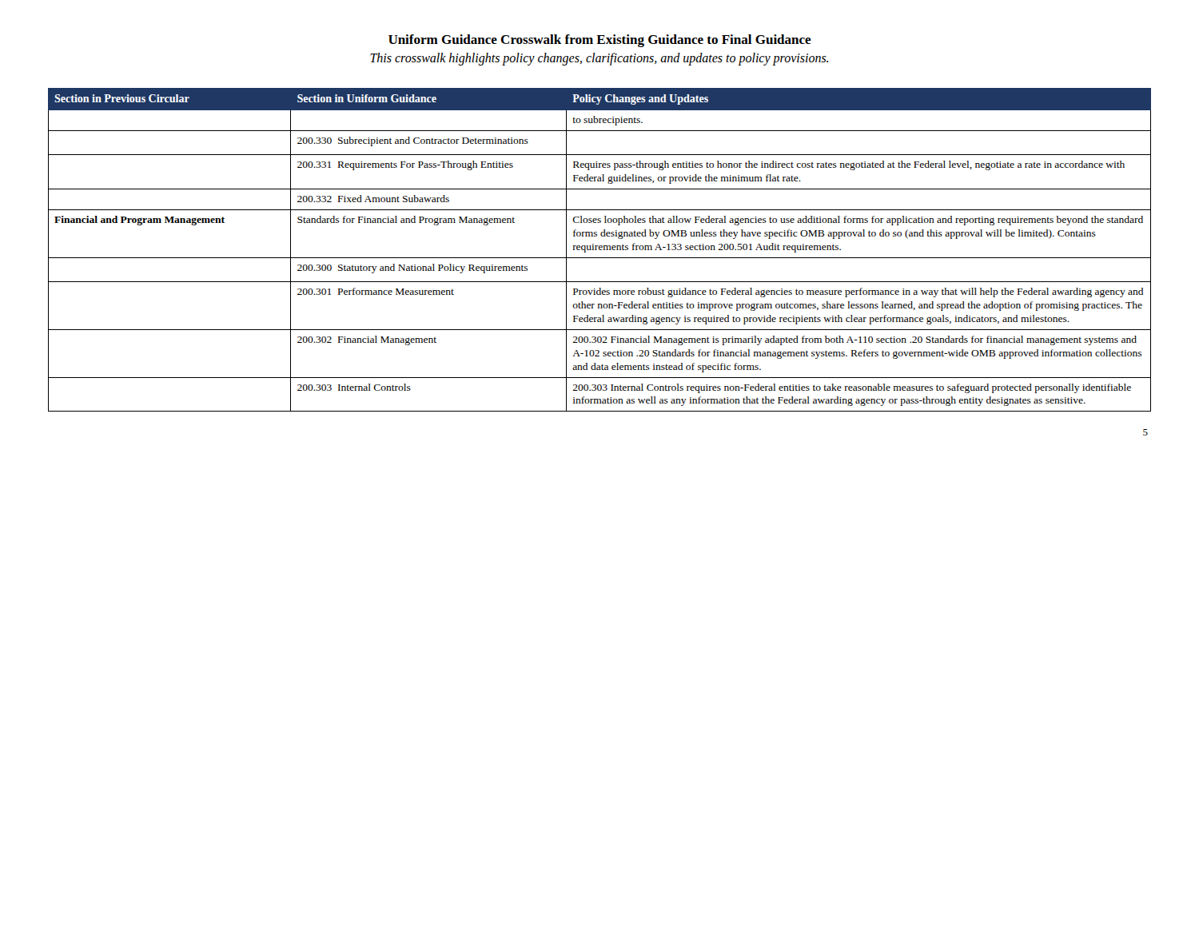Uniform Guidance Crosswalk from Existing Guidance to Final Guidance
This crosswalk highlights policy changes, clarifications, and updates to policy provisions.
| Section in Previous Circular | Section in Uniform Guidance | Policy Changes and Updates |
| --- | --- | --- |
| | | to subrecipients. |
| | 200.330 Subrecipient and Contractor Determinations | |
| | 200.331 Requirements For Pass-Through Entities | Requires pass-through entities to honor the indirect cost rates negotiated at the Federal level, negotiate a rate in accordance with Federal guidelines, or provide the minimum flat rate. |
| | 200.332 Fixed Amount Subawards | |
| Financial and Program Management | Standards for Financial and Program Management | Closes loopholes that allow Federal agencies to use additional forms for application and reporting requirements beyond the standard forms designated by OMB unless they have specific OMB approval to do so (and this approval will be limited). Contains requirements from A-133 section 200.501 Audit requirements. |
| | 200.300 Statutory and National Policy Requirements | |
| | 200.301 Performance Measurement | Provides more robust guidance to Federal agencies to measure performance in a way that will help the Federal awarding agency and other non-Federal entities to improve program outcomes, share lessons learned, and spread the adoption of promising practices. The Federal awarding agency is required to provide recipients with clear performance goals, indicators, and milestones. |
| | 200.302 Financial Management | 200.302 Financial Management is primarily adapted from both A-110 section .20 Standards for financial management systems and A-102 section .20 Standards for financial management systems. Refers to government-wide OMB approved information collections and data elements instead of specific forms. |
| | 200.303 Internal Controls | 200.303 Internal Controls requires non-Federal entities to take reasonable measures to safeguard protected personally identifiable information as well as any information that the Federal awarding agency or pass-through entity designates as sensitive. |
5